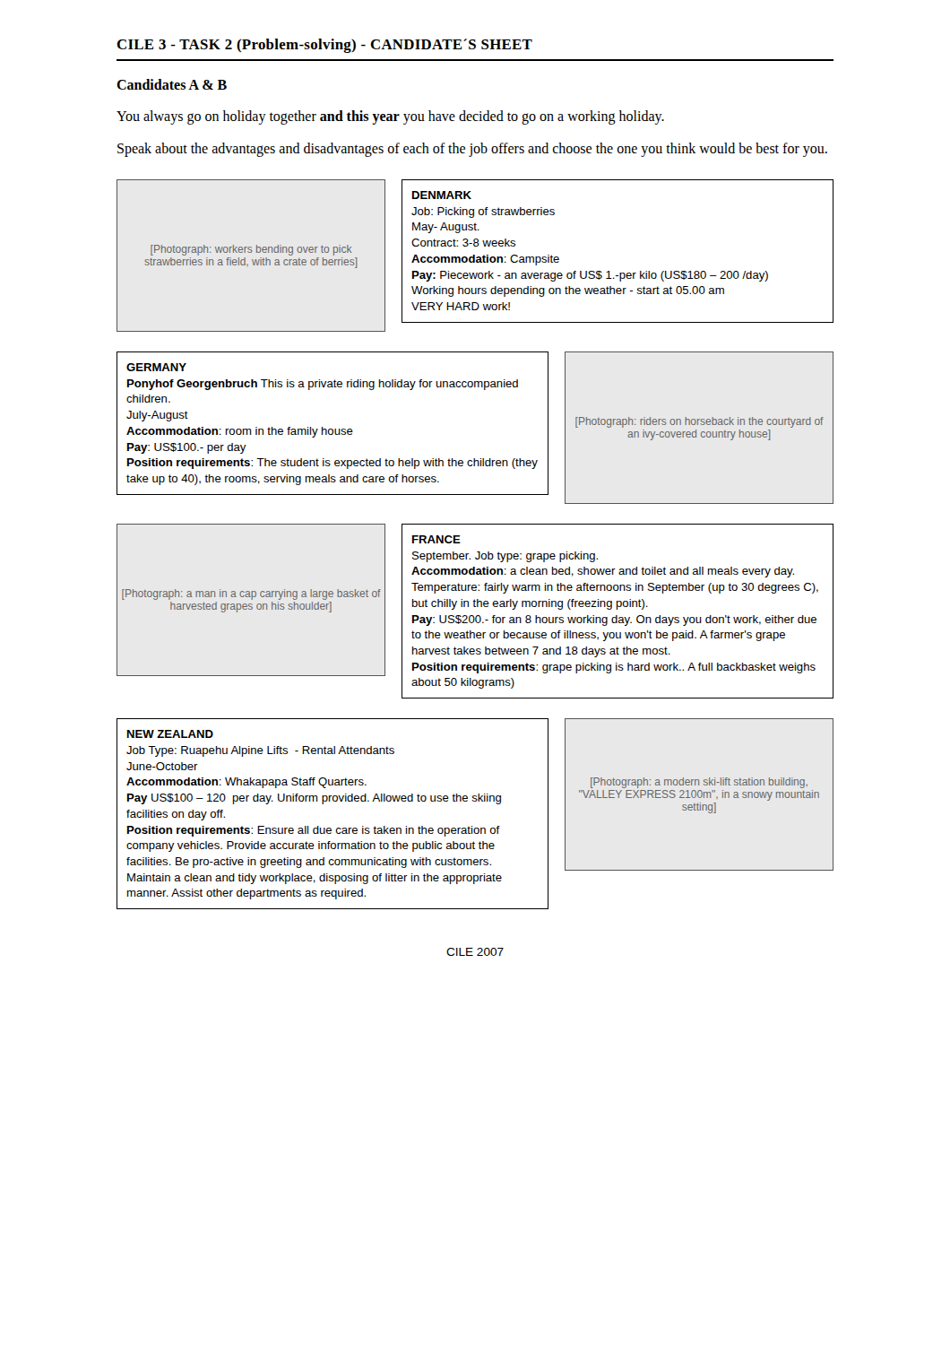CILE 3 - TASK 2 (Problem-solving) - CANDIDATE´S SHEET
Candidates A & B
You always go on holiday together and this year you have decided to go on a working holiday.
Speak about the advantages and disadvantages of each of the job offers and choose the one you think would be best for you.
[Photograph: workers bending over to pick strawberries in a field, with a crate of berries]
DENMARK
Job: Picking of strawberries
May- August.
Contract: 3-8 weeks
Accommodation: Campsite
Pay: Piecework - an average of US$ 1.-per kilo (US$180 – 200 /day)
Working hours depending on the weather - start at 05.00 am
VERY HARD work!
[Photograph: riders on horseback in the courtyard of an ivy-covered country house]
GERMANY
Ponyhof Georgenbruch This is a private riding holiday for unaccompanied children.
July-August
Accommodation: room in the family house
Pay: US$100.- per day
Position requirements: The student is expected to help with the children (they take up to 40), the rooms, serving meals and care of horses.
[Photograph: a man in a cap carrying a large basket of harvested grapes on his shoulder]
FRANCE
September. Job type: grape picking.
Accommodation: a clean bed, shower and toilet and all meals every day.
Temperature: fairly warm in the afternoons in September (up to 30 degrees C), but chilly in the early morning (freezing point).
Pay: US$200.- for an 8 hours working day. On days you don't work, either due to the weather or because of illness, you won't be paid. A farmer's grape harvest takes between 7 and 18 days at the most.
Position requirements: grape picking is hard work.. A full backbasket weighs about 50 kilograms)
[Photograph: a modern ski-lift station building, "VALLEY EXPRESS 2100m", in a snowy mountain setting]
NEW ZEALAND
Job Type: Ruapehu Alpine Lifts - Rental Attendants
June-October
Accommodation: Whakapapa Staff Quarters.
Pay US$100 – 120 per day. Uniform provided. Allowed to use the skiing facilities on day off.
Position requirements: Ensure all due care is taken in the operation of company vehicles. Provide accurate information to the public about the facilities. Be pro-active in greeting and communicating with customers. Maintain a clean and tidy workplace, disposing of litter in the appropriate manner. Assist other departments as required.
CILE 2007